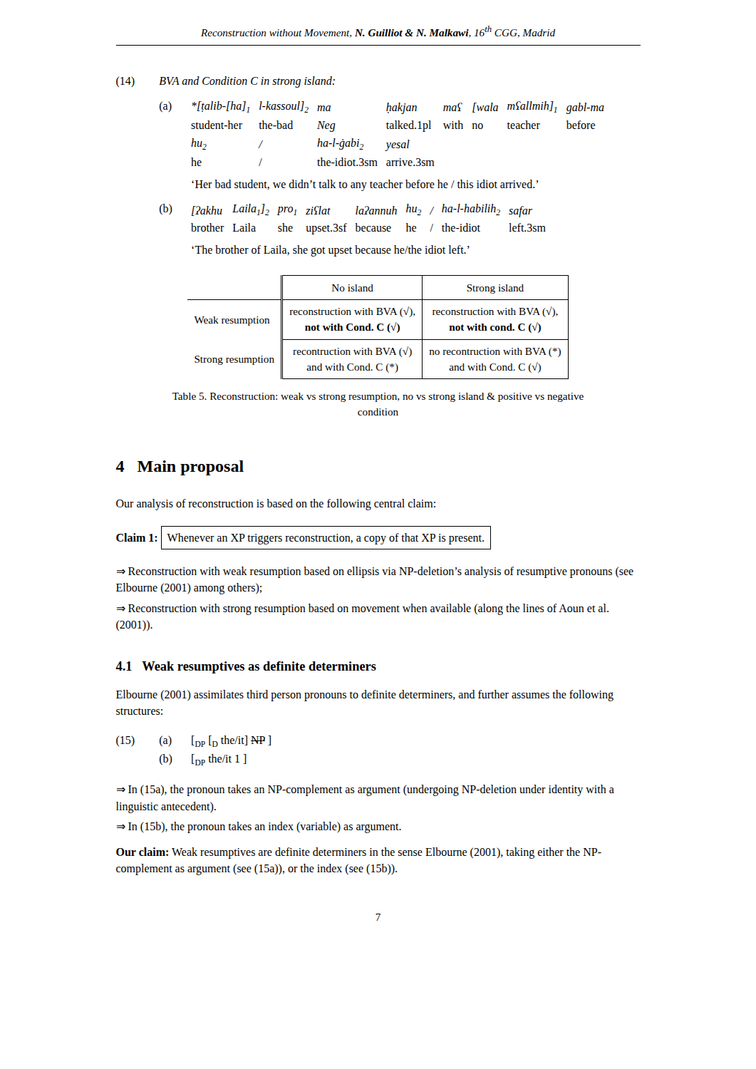Reconstruction without Movement, N. Guilliot & N. Malkawi, 16th CGG, Madrid
(14)
BVA and Condition C in strong island:
(a)
| *[ṭalib-[ha] 1 | l-kassoul] 2 | ma | ḥakjan | maʕ | [wala | mʕallmih] 1 | gabl-ma |
| student-her | the-bad | Neg | talked. 1pl | with | no | teacher | before |
| hu 2 | / | ha-l-ġabi 2 | yesal |
| he | / | the-idiot. 3sm | arrive. 3sm |
‘Her bad student, we didn’t talk to any teacher before he / this idiot arrived.’
(b)
| [ʔakhu | Laila 1 ] 2 | pro 1 | ziʕlat | laʔannuh | hu 2 | / | ha-l-habilih 2 | safar |
| brother | Laila | she | upset. 3sf | because | he | / | the-idiot | left. 3sm |
‘The brother of Laila, she got upset because he/the idiot left.’
| | No island | Strong island |
| --- | --- | --- |
| Weak resumption | reconstruction with BVA (√), not with Cond. C (√) | reconstruction with BVA (√), not with cond. C (√) |
| Strong resumption | recontruction with BVA (√) and with Cond. C (*) | no recontruction with BVA (*) and with Cond. C (√) |
Table 5. Reconstruction: weak vs strong resumption, no vs strong island & positive vs negative condition
4 Main proposal
Our analysis of reconstruction is based on the following central claim:
Claim 1: Whenever an XP triggers reconstruction, a copy of that XP is present.
⇒ Reconstruction with weak resumption based on ellipsis via NP-deletion’s analysis of resumptive pronouns (see Elbourne (2001) among others);
⇒ Reconstruction with strong resumption based on movement when available (along the lines of Aoun et al. (2001)).
4.1 Weak resumptives as definite determiners
Elbourne (2001) assimilates third person pronouns to definite determiners, and further assumes the following structures:
(15)
(a)
[DP [D the/it] NP ]
(b)
[DP the/it 1 ]
⇒ In (15a), the pronoun takes an NP-complement as argument (undergoing NP-deletion under identity with a linguistic antecedent).
⇒ In (15b), the pronoun takes an index (variable) as argument.
Our claim: Weak resumptives are definite determiners in the sense Elbourne (2001), taking either the NP-complement as argument (see (15a)), or the index (see (15b)).
7